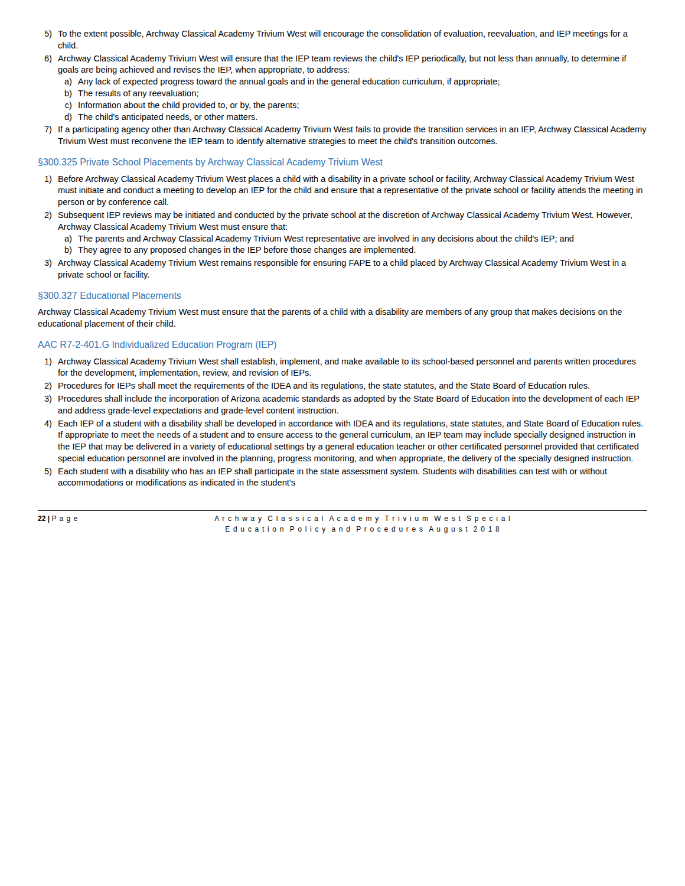To the extent possible, Archway Classical Academy Trivium West will encourage the consolidation of evaluation, reevaluation, and IEP meetings for a child.
Archway Classical Academy Trivium West will ensure that the IEP team reviews the child's IEP periodically, but not less than annually, to determine if goals are being achieved and revises the IEP, when appropriate, to address:
Any lack of expected progress toward the annual goals and in the general education curriculum, if appropriate;
The results of any reevaluation;
Information about the child provided to, or by, the parents;
The child's anticipated needs, or other matters.
If a participating agency other than Archway Classical Academy Trivium West fails to provide the transition services in an IEP, Archway Classical Academy Trivium West must reconvene the IEP team to identify alternative strategies to meet the child's transition outcomes.
§300.325 Private School Placements by Archway Classical Academy Trivium West
Before Archway Classical Academy Trivium West places a child with a disability in a private school or facility, Archway Classical Academy Trivium West must initiate and conduct a meeting to develop an IEP for the child and ensure that a representative of the private school or facility attends the meeting in person or by conference call.
Subsequent IEP reviews may be initiated and conducted by the private school at the discretion of Archway Classical Academy Trivium West. However, Archway Classical Academy Trivium West must ensure that:
The parents and Archway Classical Academy Trivium West representative are involved in any decisions about the child's IEP; and
They agree to any proposed changes in the IEP before those changes are implemented.
Archway Classical Academy Trivium West remains responsible for ensuring FAPE to a child placed by Archway Classical Academy Trivium West in a private school or facility.
§300.327 Educational Placements
Archway Classical Academy Trivium West must ensure that the parents of a child with a disability are members of any group that makes decisions on the educational placement of their child.
AAC R7-2-401.G Individualized Education Program (IEP)
Archway Classical Academy Trivium West shall establish, implement, and make available to its school-based personnel and parents written procedures for the development, implementation, review, and revision of IEPs.
Procedures for IEPs shall meet the requirements of the IDEA and its regulations, the state statutes, and the State Board of Education rules.
Procedures shall include the incorporation of Arizona academic standards as adopted by the State Board of Education into the development of each IEP and address grade-level expectations and grade-level content instruction.
Each IEP of a student with a disability shall be developed in accordance with IDEA and its regulations, state statutes, and State Board of Education rules. If appropriate to meet the needs of a student and to ensure access to the general curriculum, an IEP team may include specially designed instruction in the IEP that may be delivered in a variety of educational settings by a general education teacher or other certificated personnel provided that certificated special education personnel are involved in the planning, progress monitoring, and when appropriate, the delivery of the specially designed instruction.
Each student with a disability who has an IEP shall participate in the state assessment system. Students with disabilities can test with or without accommodations or modifications as indicated in the student's
22 | P a g e
A r c h w a y C l a s s i c a l A c a d e m y T r i v i u m W e s t S p e c i a l
E d u c a t i o n P o l i c y a n d P r o c e d u r e s A u g u s t 2 0 1 8